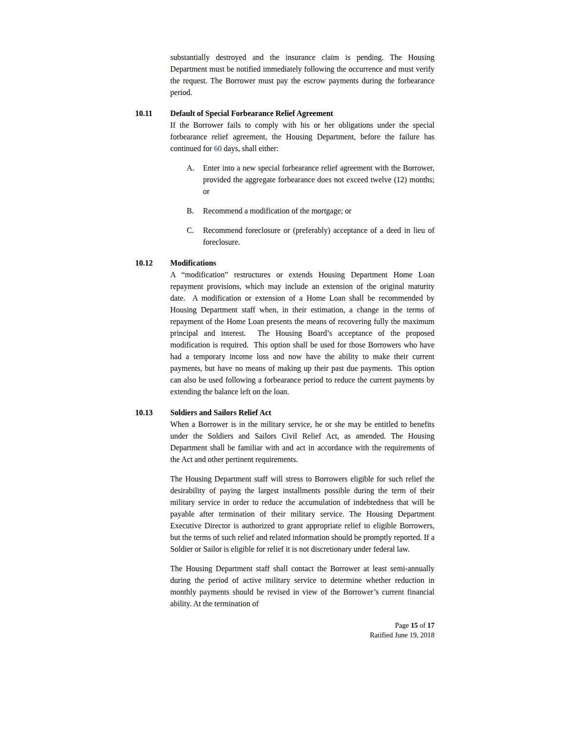substantially destroyed and the insurance claim is pending. The Housing Department must be notified immediately following the occurrence and must verify the request. The Borrower must pay the escrow payments during the forbearance period.
10.11
Default of Special Forbearance Relief Agreement
If the Borrower fails to comply with his or her obligations under the special forbearance relief agreement, the Housing Department, before the failure has continued for 60 days, shall either:
A. Enter into a new special forbearance relief agreement with the Borrower, provided the aggregate forbearance does not exceed twelve (12) months; or
B. Recommend a modification of the mortgage; or
C. Recommend foreclosure or (preferably) acceptance of a deed in lieu of foreclosure.
10.12
Modifications
A “modification” restructures or extends Housing Department Home Loan repayment provisions, which may include an extension of the original maturity date. A modification or extension of a Home Loan shall be recommended by Housing Department staff when, in their estimation, a change in the terms of repayment of the Home Loan presents the means of recovering fully the maximum principal and interest. The Housing Board’s acceptance of the proposed modification is required. This option shall be used for those Borrowers who have had a temporary income loss and now have the ability to make their current payments, but have no means of making up their past due payments. This option can also be used following a forbearance period to reduce the current payments by extending the balance left on the loan.
10.13
Soldiers and Sailors Relief Act
When a Borrower is in the military service, he or she may be entitled to benefits under the Soldiers and Sailors Civil Relief Act, as amended. The Housing Department shall be familiar with and act in accordance with the requirements of the Act and other pertinent requirements.
The Housing Department staff will stress to Borrowers eligible for such relief the desirability of paying the largest installments possible during the term of their military service in order to reduce the accumulation of indebtedness that will be payable after termination of their military service. The Housing Department Executive Director is authorized to grant appropriate relief to eligible Borrowers, but the terms of such relief and related information should be promptly reported. If a Soldier or Sailor is eligible for relief it is not discretionary under federal law.
The Housing Department staff shall contact the Borrower at least semi-annually during the period of active military service to determine whether reduction in monthly payments should be revised in view of the Borrower’s current financial ability. At the termination of
Page 15 of 17
Ratified June 19, 2018